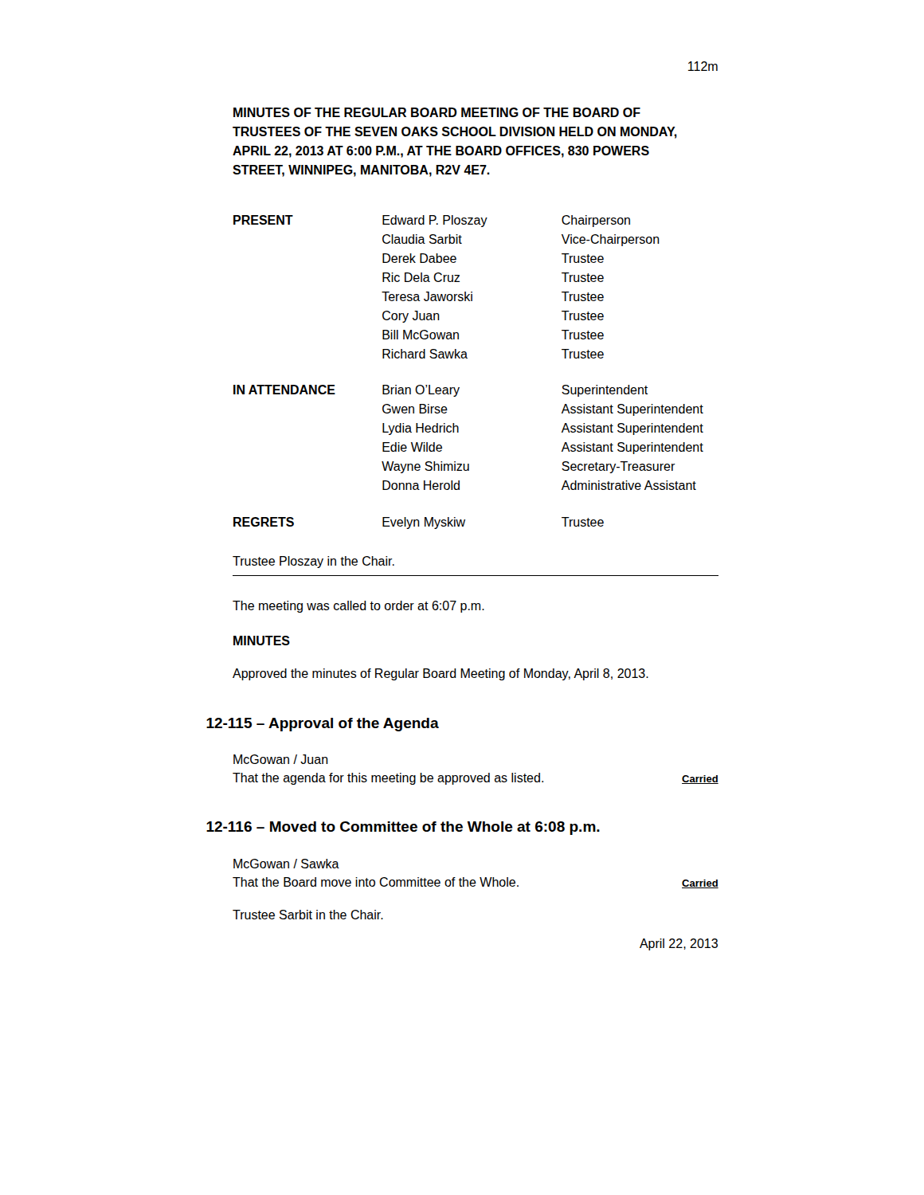112m
Minutes of the Regular Board Meeting of the Board of Trustees of the Seven Oaks School Division held on Monday, April 22, 2013 at 6:00 p.m., at the Board Offices, 830 Powers Street, Winnipeg, Manitoba, R2V 4E7.
| PRESENT | Edward P. Ploszay | Chairperson |
| | Claudia Sarbit | Vice-Chairperson |
| | Derek Dabee | Trustee |
| | Ric Dela Cruz | Trustee |
| | Teresa Jaworski | Trustee |
| | Cory Juan | Trustee |
| | Bill McGowan | Trustee |
| | Richard Sawka | Trustee |
| IN ATTENDANCE | Brian O’Leary | Superintendent |
| | Gwen Birse | Assistant Superintendent |
| | Lydia Hedrich | Assistant Superintendent |
| | Edie Wilde | Assistant Superintendent |
| | Wayne Shimizu | Secretary-Treasurer |
| | Donna Herold | Administrative Assistant |
| REGRETS | Evelyn Myskiw | Trustee |
Trustee Ploszay in the Chair.
The meeting was called to order at 6:07 p.m.
MINUTES
Approved the minutes of Regular Board Meeting of Monday, April 8, 2013.
12-115 – Approval of the Agenda
McGowan / Juan
That the agenda for this meeting be approved as listed.
Carried
12-116 – Moved to Committee of the Whole at 6:08 p.m.
McGowan / Sawka
That the Board move into Committee of the Whole.
Carried
Trustee Sarbit in the Chair.
April 22, 2013